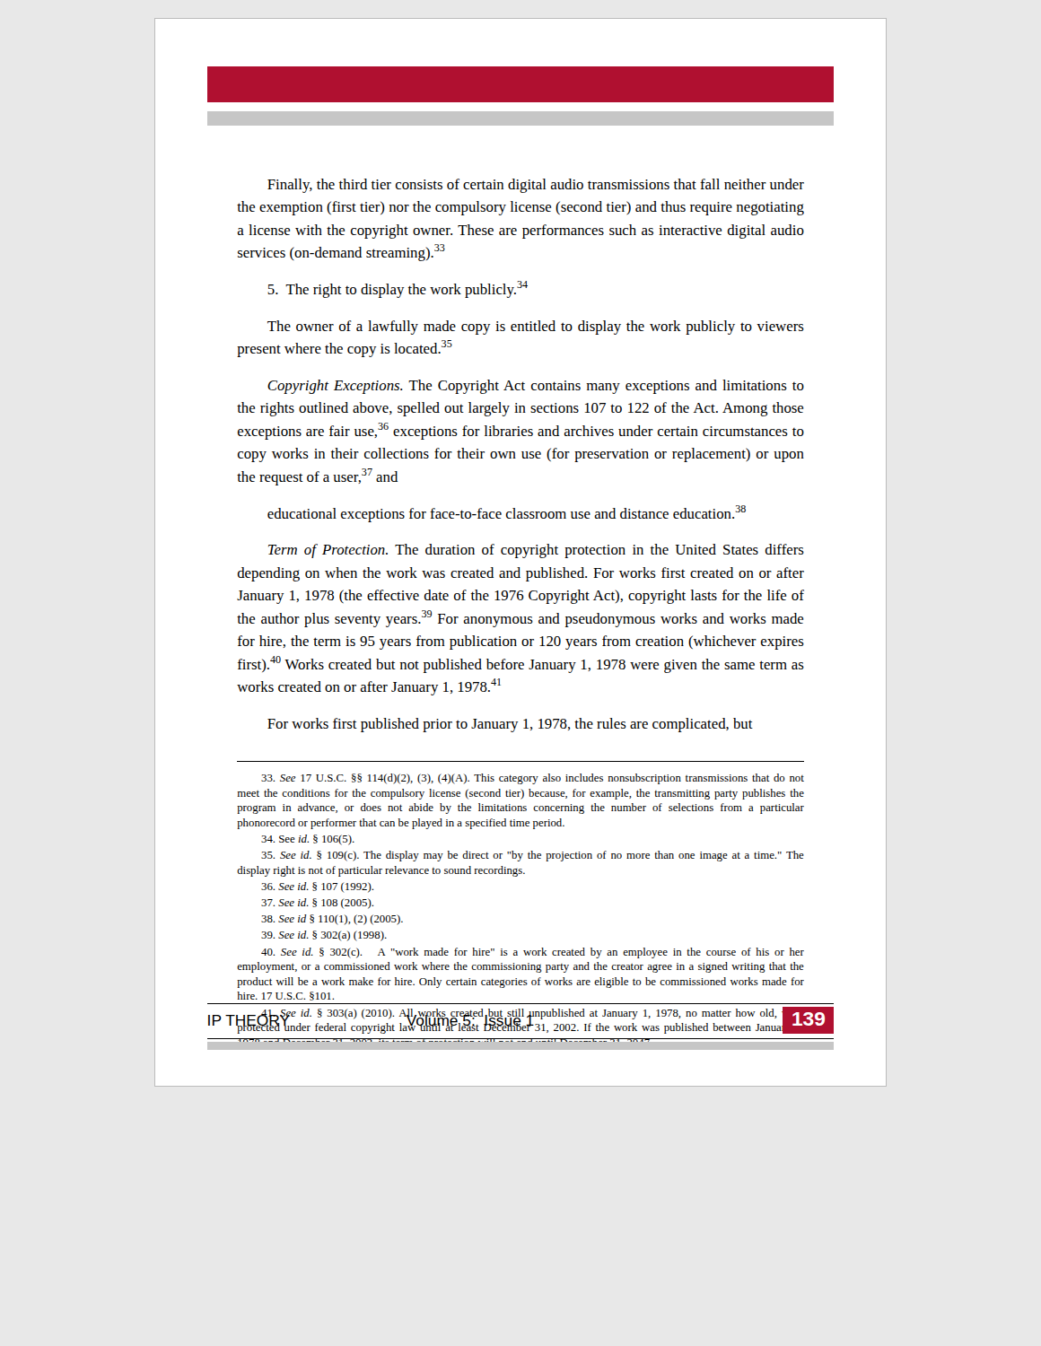Finally, the third tier consists of certain digital audio transmissions that fall neither under the exemption (first tier) nor the compulsory license (second tier) and thus require negotiating a license with the copyright owner. These are performances such as interactive digital audio services (on-demand streaming).33
5. The right to display the work publicly.34
The owner of a lawfully made copy is entitled to display the work publicly to viewers present where the copy is located.35
Copyright Exceptions. The Copyright Act contains many exceptions and limitations to the rights outlined above, spelled out largely in sections 107 to 122 of the Act. Among those exceptions are fair use,36 exceptions for libraries and archives under certain circumstances to copy works in their collections for their own use (for preservation or replacement) or upon the request of a user,37 and
educational exceptions for face-to-face classroom use and distance education.38
Term of Protection. The duration of copyright protection in the United States differs depending on when the work was created and published. For works first created on or after January 1, 1978 (the effective date of the 1976 Copyright Act), copyright lasts for the life of the author plus seventy years.39 For anonymous and pseudonymous works and works made for hire, the term is 95 years from publication or 120 years from creation (whichever expires first).40 Works created but not published before January 1, 1978 were given the same term as works created on or after January 1, 1978.41
For works first published prior to January 1, 1978, the rules are complicated, but
33. See 17 U.S.C. §§ 114(d)(2), (3), (4)(A). This category also includes nonsubscription transmissions that do not meet the conditions for the compulsory license (second tier) because, for example, the transmitting party publishes the program in advance, or does not abide by the limitations concerning the number of selections from a particular phonorecord or performer that can be played in a specified time period.
34. See id. § 106(5).
35. See id. § 109(c). The display may be direct or "by the projection of no more than one image at a time." The display right is not of particular relevance to sound recordings.
36. See id. § 107 (1992).
37. See id. § 108 (2005).
38. See id § 110(1), (2) (2005).
39. See id. § 302(a) (1998).
40. See id. § 302(c). A "work made for hire" is a work created by an employee in the course of his or her employment, or a commissioned work where the commissioning party and the creator agree in a signed writing that the product will be a work make for hire. Only certain categories of works are eligible to be commissioned works made for hire. 17 U.S.C. §101.
41. See id. § 303(a) (2010). All works created but still unpublished at January 1, 1978, no matter how old, were protected under federal copyright law until at least December 31, 2002. If the work was published between January 1, 1978 and December 31, 2002, its term of protection will not end until December 31, 2047.
IP THEORY Volume 5: Issue 1
139